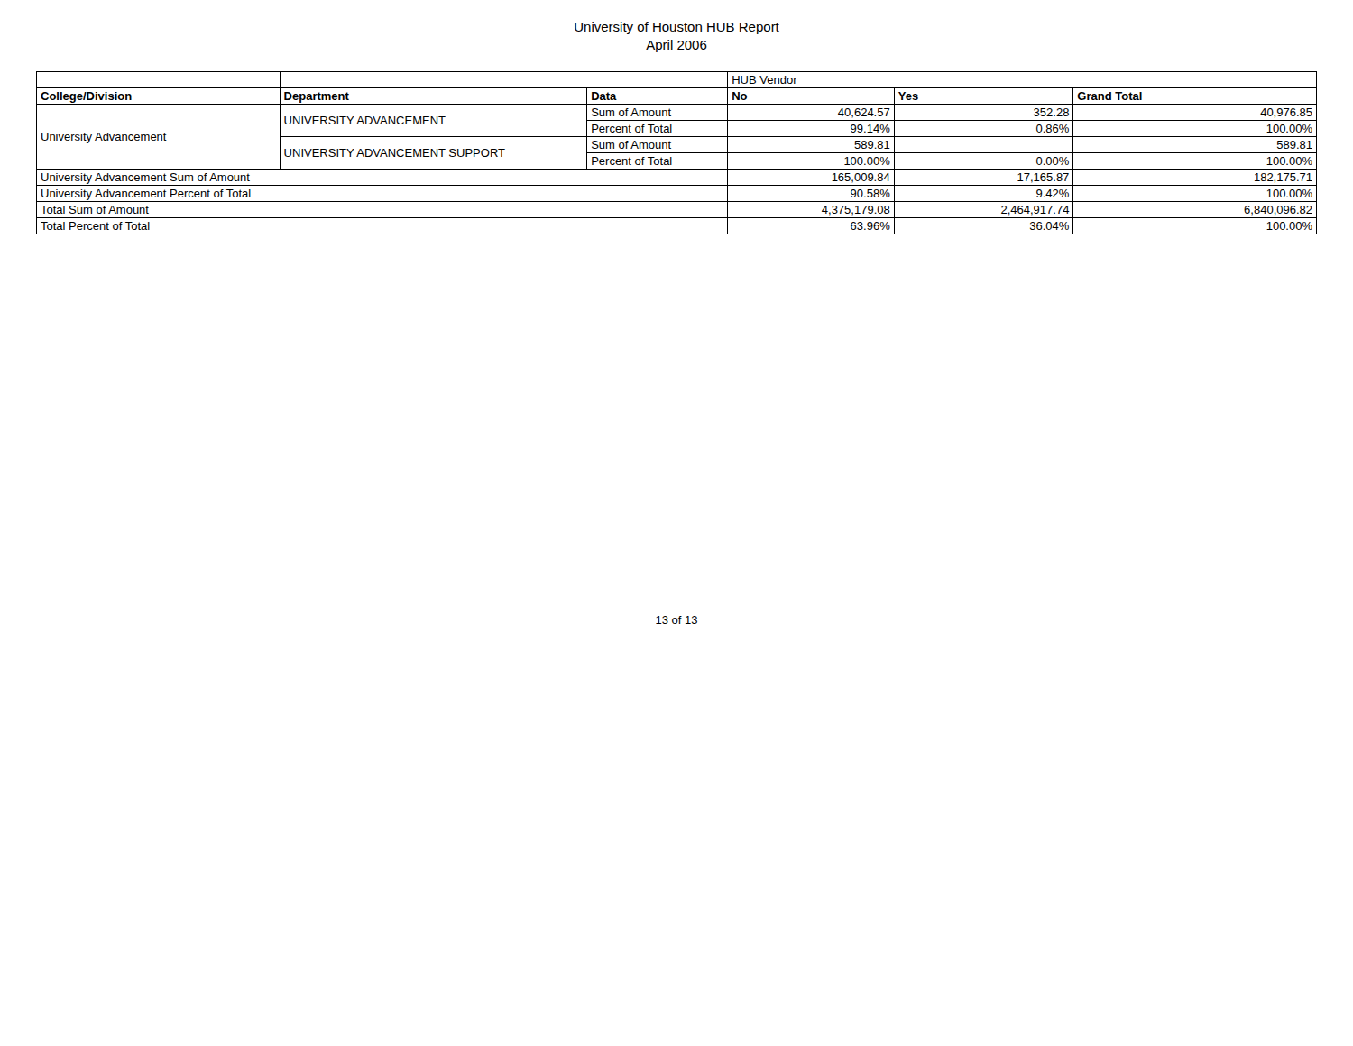University of Houston HUB Report
April 2006
| | | | HUB Vendor |
| College/Division | Department | Data | No | Yes | Grand Total |
| University Advancement | UNIVERSITY ADVANCEMENT | Sum of Amount | 40,624.57 | 352.28 | 40,976.85 |
| Percent of Total | 99.14% | 0.86% | 100.00% |
| UNIVERSITY ADVANCEMENT SUPPORT | Sum of Amount | 589.81 | | 589.81 |
| Percent of Total | 100.00% | 0.00% | 100.00% |
| University Advancement Sum of Amount | 165,009.84 | 17,165.87 | 182,175.71 |
| University Advancement Percent of Total | 90.58% | 9.42% | 100.00% |
| Total Sum of Amount | 4,375,179.08 | 2,464,917.74 | 6,840,096.82 |
| Total Percent of Total | 63.96% | 36.04% | 100.00% |
13 of 13